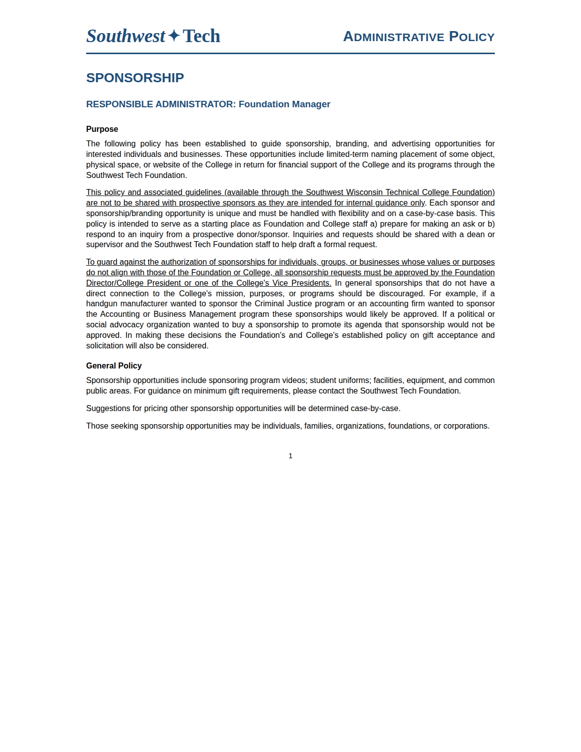Southwest✦Tech
ADMINISTRATIVE POLICY
SPONSORSHIP
RESPONSIBLE ADMINISTRATOR: Foundation Manager
Purpose
The following policy has been established to guide sponsorship, branding, and advertising opportunities for interested individuals and businesses. These opportunities include limited-term naming placement of some object, physical space, or website of the College in return for financial support of the College and its programs through the Southwest Tech Foundation.
This policy and associated guidelines (available through the Southwest Wisconsin Technical College Foundation) are not to be shared with prospective sponsors as they are intended for internal guidance only. Each sponsor and sponsorship/branding opportunity is unique and must be handled with flexibility and on a case-by-case basis. This policy is intended to serve as a starting place as Foundation and College staff a) prepare for making an ask or b) respond to an inquiry from a prospective donor/sponsor. Inquiries and requests should be shared with a dean or supervisor and the Southwest Tech Foundation staff to help draft a formal request.
To guard against the authorization of sponsorships for individuals, groups, or businesses whose values or purposes do not align with those of the Foundation or College, all sponsorship requests must be approved by the Foundation Director/College President or one of the College's Vice Presidents. In general sponsorships that do not have a direct connection to the College's mission, purposes, or programs should be discouraged. For example, if a handgun manufacturer wanted to sponsor the Criminal Justice program or an accounting firm wanted to sponsor the Accounting or Business Management program these sponsorships would likely be approved. If a political or social advocacy organization wanted to buy a sponsorship to promote its agenda that sponsorship would not be approved. In making these decisions the Foundation's and College's established policy on gift acceptance and solicitation will also be considered.
General Policy
Sponsorship opportunities include sponsoring program videos; student uniforms; facilities, equipment, and common public areas. For guidance on minimum gift requirements, please contact the Southwest Tech Foundation.
Suggestions for pricing other sponsorship opportunities will be determined case-by-case.
Those seeking sponsorship opportunities may be individuals, families, organizations, foundations, or corporations.
1